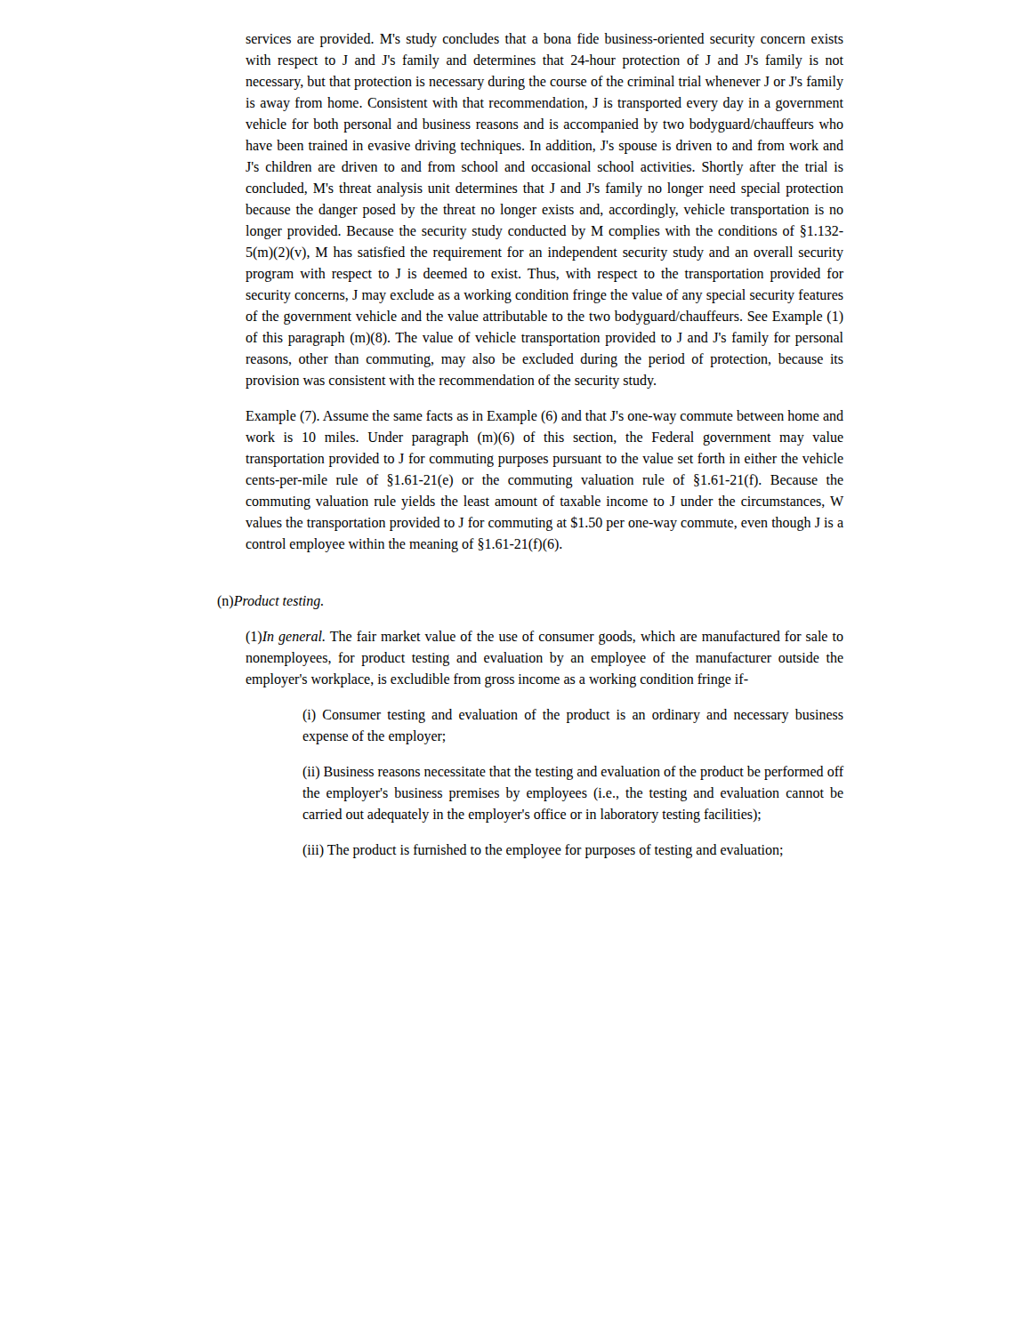services are provided. M's study concludes that a bona fide business-oriented security concern exists with respect to J and J's family and determines that 24-hour protection of J and J's family is not necessary, but that protection is necessary during the course of the criminal trial whenever J or J's family is away from home. Consistent with that recommendation, J is transported every day in a government vehicle for both personal and business reasons and is accompanied by two bodyguard/chauffeurs who have been trained in evasive driving techniques. In addition, J's spouse is driven to and from work and J's children are driven to and from school and occasional school activities. Shortly after the trial is concluded, M's threat analysis unit determines that J and J's family no longer need special protection because the danger posed by the threat no longer exists and, accordingly, vehicle transportation is no longer provided. Because the security study conducted by M complies with the conditions of §1.132-5(m)(2)(v), M has satisfied the requirement for an independent security study and an overall security program with respect to J is deemed to exist. Thus, with respect to the transportation provided for security concerns, J may exclude as a working condition fringe the value of any special security features of the government vehicle and the value attributable to the two bodyguard/chauffeurs. See Example (1) of this paragraph (m)(8). The value of vehicle transportation provided to J and J's family for personal reasons, other than commuting, may also be excluded during the period of protection, because its provision was consistent with the recommendation of the security study.
Example (7). Assume the same facts as in Example (6) and that J's one-way commute between home and work is 10 miles. Under paragraph (m)(6) of this section, the Federal government may value transportation provided to J for commuting purposes pursuant to the value set forth in either the vehicle cents-per-mile rule of §1.61-21(e) or the commuting valuation rule of §1.61-21(f). Because the commuting valuation rule yields the least amount of taxable income to J under the circumstances, W values the transportation provided to J for commuting at $1.50 per one-way commute, even though J is a control employee within the meaning of §1.61-21(f)(6).
(n)Product testing.
(1)In general. The fair market value of the use of consumer goods, which are manufactured for sale to nonemployees, for product testing and evaluation by an employee of the manufacturer outside the employer's workplace, is excludible from gross income as a working condition fringe if-
(i) Consumer testing and evaluation of the product is an ordinary and necessary business expense of the employer;
(ii) Business reasons necessitate that the testing and evaluation of the product be performed off the employer's business premises by employees (i.e., the testing and evaluation cannot be carried out adequately in the employer's office or in laboratory testing facilities);
(iii) The product is furnished to the employee for purposes of testing and evaluation;